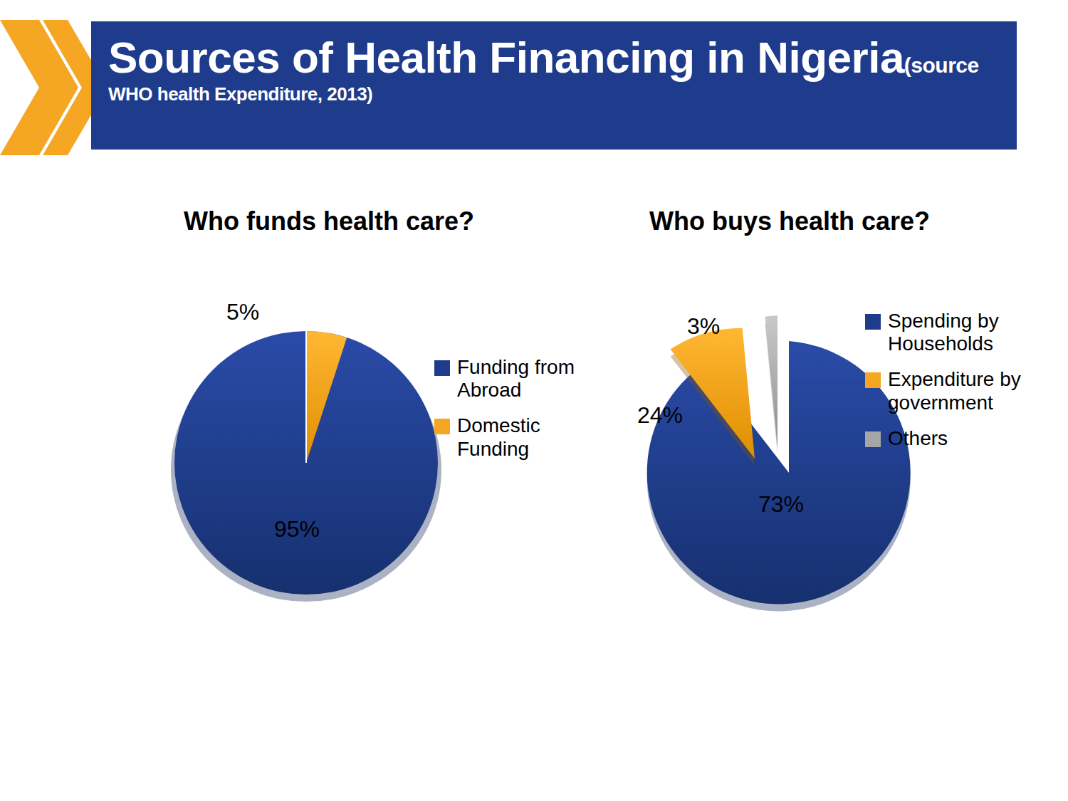Sources of Health Financing in Nigeria(source WHO health Expenditure, 2013)
Who funds health care?
Who buys health care?
5%
95%
Funding from Abroad
Domestic Funding
3%
24%
73%
Spending by Households
Expenditure by government
Others